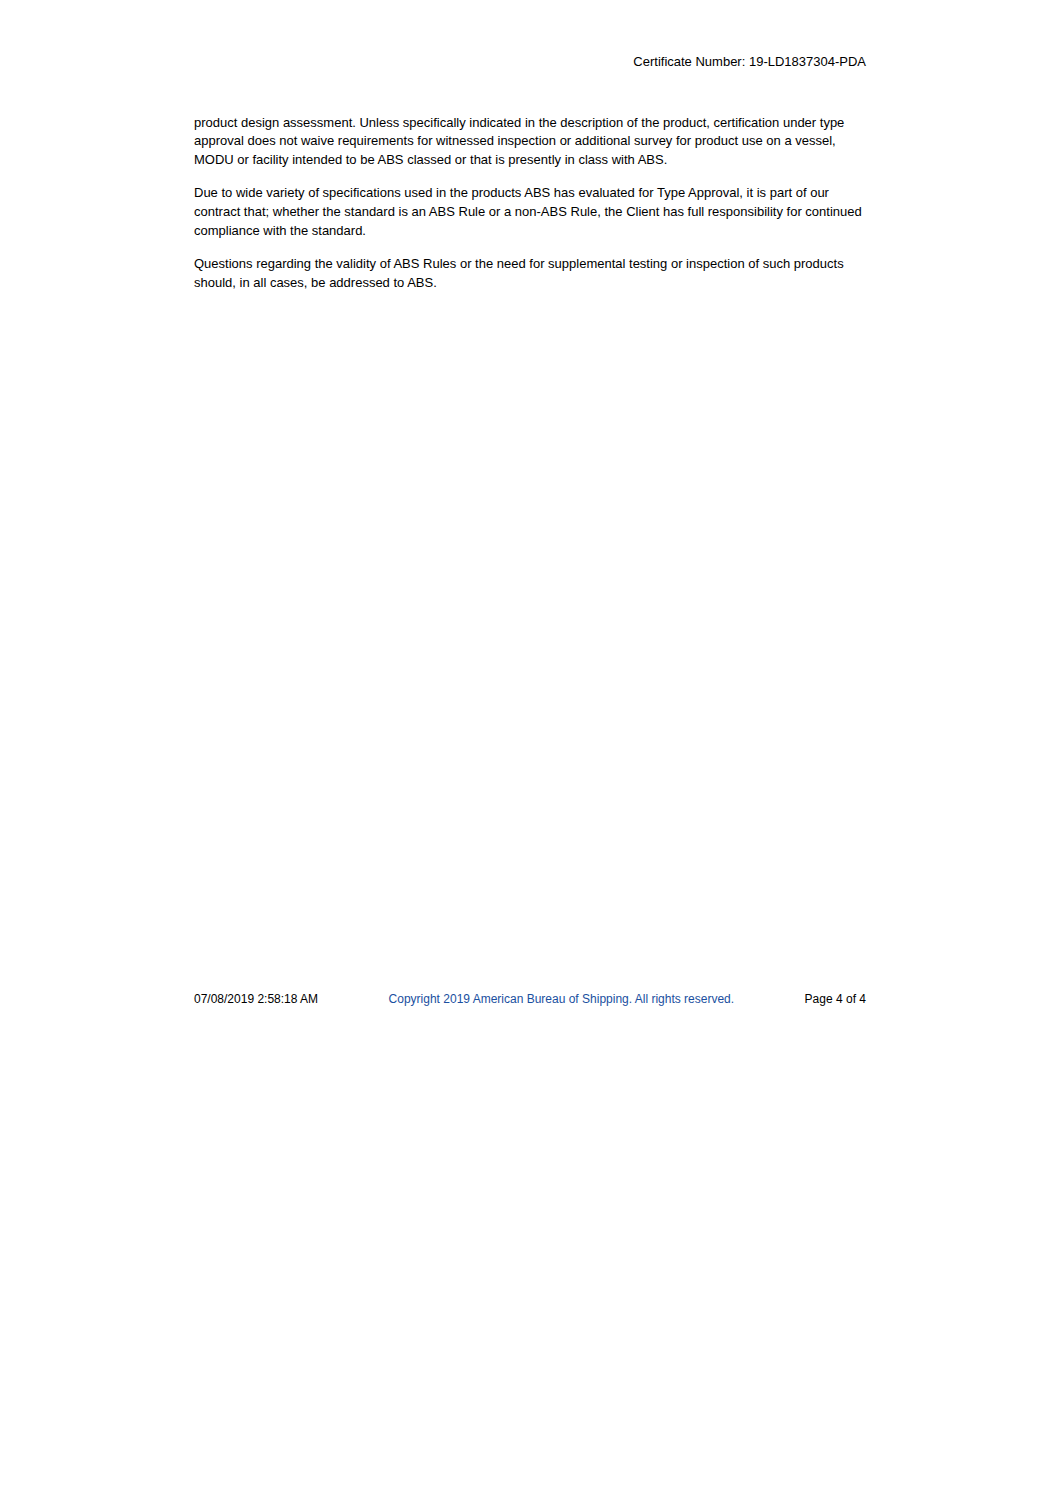Certificate Number: 19-LD1837304-PDA
product design assessment. Unless specifically indicated in the description of the product, certification under type approval does not waive requirements for witnessed inspection or additional survey for product use on a vessel, MODU or facility intended to be ABS classed or that is presently in class with ABS.
Due to wide variety of specifications used in the products ABS has evaluated for Type Approval, it is part of our contract that; whether the standard is an ABS Rule or a non-ABS Rule, the Client has full responsibility for continued compliance with the standard.
Questions regarding the validity of ABS Rules or the need for supplemental testing or inspection of such products should, in all cases, be addressed to ABS.
07/08/2019 2:58:18 AM
Copyright 2019 American Bureau of Shipping. All rights reserved.
Page 4 of 4